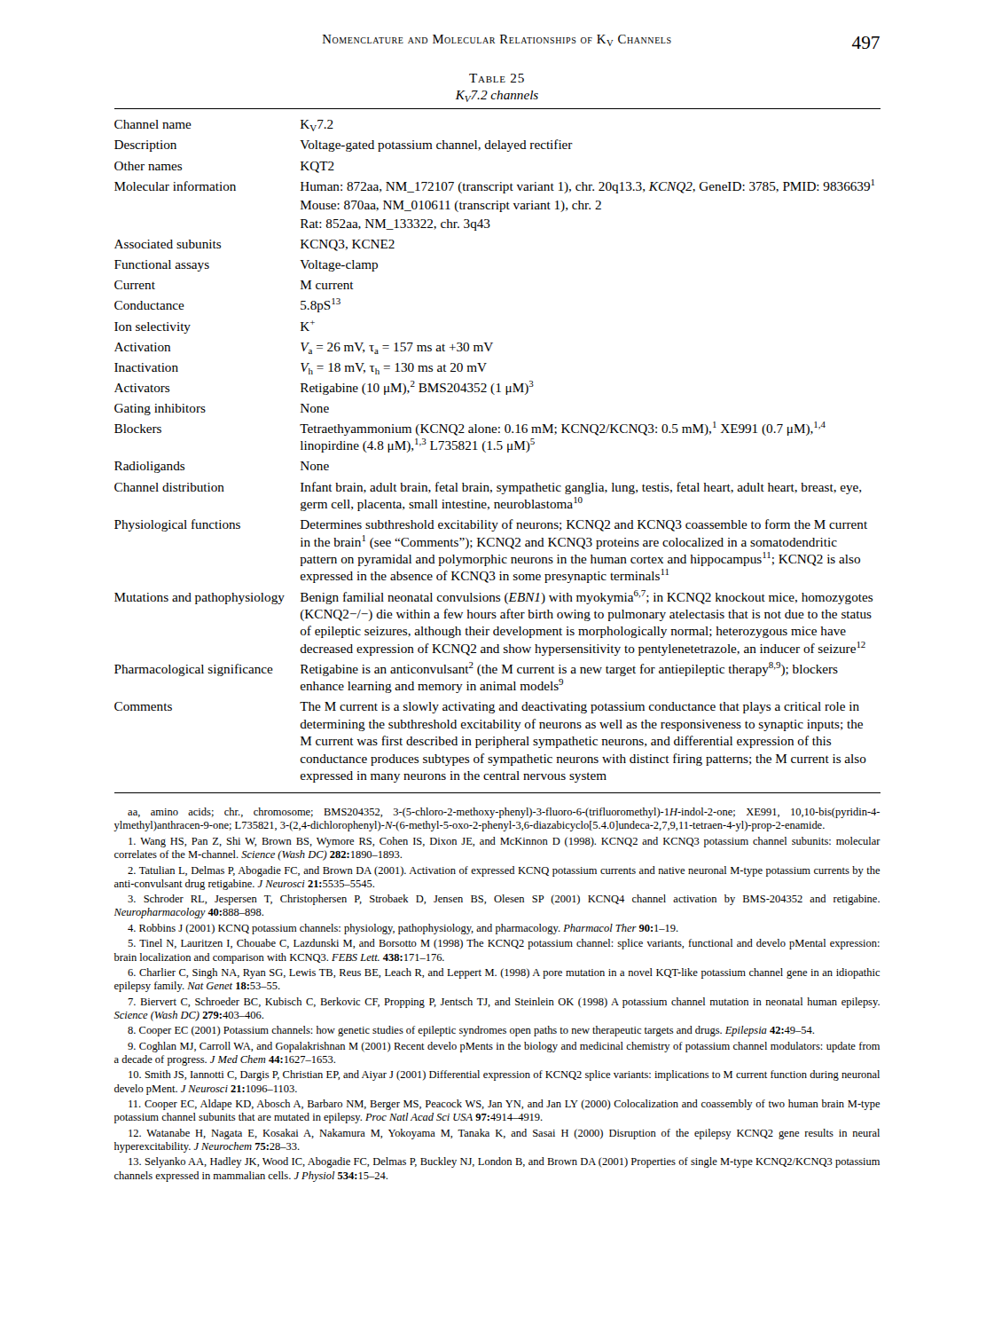Nomenclature and Molecular Relationships of KV Channels 497
Table 25 KV7.2 channels
| Channel name | K V 7.2 |
| Description | Voltage-gated potassium channel, delayed rectifier |
| Other names | KQT2 |
| Molecular information | Human: 872aa, NM_172107 (transcript variant 1), chr. 20q13.3, KCNQ2 , GeneID: 3785, PMID: 9836639 1 Mouse: 870aa, NM_010611 (transcript variant 1), chr. 2 Rat: 852aa, NM_133322, chr. 3q43 |
| Associated subunits | KCNQ3, KCNE2 |
| Functional assays | Voltage-clamp |
| Current | M current |
| Conductance | 5.8pS 13 |
| Ion selectivity | K + |
| Activation | V a = 26 mV, τ a = 157 ms at +30 mV |
| Inactivation | V h = 18 mV, τ h = 130 ms at 20 mV |
| Activators | Retigabine (10 μM), 2 BMS204352 (1 μM) 3 |
| Gating inhibitors | None |
| Blockers | Tetraethyammonium (KCNQ2 alone: 0.16 mM; KCNQ2/KCNQ3: 0.5 mM), 1 XE991 (0.7 μM), 1,4 linopirdine (4.8 μM), 1,3 L735821 (1.5 μM) 5 |
| Radioligands | None |
| Channel distribution | Infant brain, adult brain, fetal brain, sympathetic ganglia, lung, testis, fetal heart, adult heart, breast, eye, germ cell, placenta, small intestine, neuroblastoma 10 |
| Physiological functions | Determines subthreshold excitability of neurons; KCNQ2 and KCNQ3 coassemble to form the M current in the brain 1 (see “Comments”); KCNQ2 and KCNQ3 proteins are colocalized in a somatodendritic pattern on pyramidal and polymorphic neurons in the human cortex and hippocampus 11 ; KCNQ2 is also expressed in the absence of KCNQ3 in some presynaptic terminals 11 |
| Mutations and pathophysiology | Benign familial neonatal convulsions ( EBN1 ) with myokymia 6,7 ; in KCNQ2 knockout mice, homozygotes (KCNQ2−/−) die within a few hours after birth owing to pulmonary atelectasis that is not due to the status of epileptic seizures, although their development is morphologically normal; heterozygous mice have decreased expression of KCNQ2 and show hypersensitivity to pentylenetetrazole, an inducer of seizure 12 |
| Pharmacological significance | Retigabine is an anticonvulsant 2 (the M current is a new target for antiepileptic therapy 8,9 ); blockers enhance learning and memory in animal models 9 |
| Comments | The M current is a slowly activating and deactivating potassium conductance that plays a critical role in determining the subthreshold excitability of neurons as well as the responsiveness to synaptic inputs; the M current was first described in peripheral sympathetic neurons, and differential expression of this conductance produces subtypes of sympathetic neurons with distinct firing patterns; the M current is also expressed in many neurons in the central nervous system |
aa, amino acids; chr., chromosome; BMS204352, 3-(5-chloro-2-methoxy-phenyl)-3-fluoro-6-(trifluoromethyl)-1H-indol-2-one; XE991, 10,10-bis(pyridin-4-ylmethyl)anthracen-9-one; L735821, 3-(2,4-dichlorophenyl)-N-(6-methyl-5-oxo-2-phenyl-3,6-diazabicyclo[5.4.0]undeca-2,7,9,11-tetraen-4-yl)-prop-2-enamide.
Wang HS, Pan Z, Shi W, Brown BS, Wymore RS, Cohen IS, Dixon JE, and McKinnon D (1998). KCNQ2 and KCNQ3 potassium channel subunits: molecular correlates of the M-channel. Science (Wash DC) 282: 1890–1893.
Tatulian L, Delmas P, Abogadie FC, and Brown DA (2001). Activation of expressed KCNQ potassium currents and native neuronal M-type potassium currents by the anti-convulsant drug retigabine. J Neurosci 21: 5535–5545.
Schroder RL, Jespersen T, Christophersen P, Strobaek D, Jensen BS, Olesen SP (2001) KCNQ4 channel activation by BMS-204352 and retigabine. Neuropharmacology 40: 888–898.
Robbins J (2001) KCNQ potassium channels: physiology, pathophysiology, and pharmacology. Pharmacol Ther 90: 1–19.
Tinel N, Lauritzen I, Chouabe C, Lazdunski M, and Borsotto M (1998) The KCNQ2 potassium channel: splice variants, functional and develo pMental expression: brain localization and comparison with KCNQ3. FEBS Lett. 438: 171–176.
Charlier C, Singh NA, Ryan SG, Lewis TB, Reus BE, Leach R, and Leppert M. (1998) A pore mutation in a novel KQT-like potassium channel gene in an idiopathic epilepsy family. Nat Genet 18: 53–55.
Biervert C, Schroeder BC, Kubisch C, Berkovic CF, Propping P, Jentsch TJ, and Steinlein OK (1998) A potassium channel mutation in neonatal human epilepsy. Science (Wash DC) 279: 403–406.
Cooper EC (2001) Potassium channels: how genetic studies of epileptic syndromes open paths to new therapeutic targets and drugs. Epilepsia 42: 49–54.
Coghlan MJ, Carroll WA, and Gopalakrishnan M (2001) Recent develo pMents in the biology and medicinal chemistry of potassium channel modulators: update from a decade of progress. J Med Chem 44: 1627–1653.
Smith JS, Iannotti C, Dargis P, Christian EP, and Aiyar J (2001) Differential expression of KCNQ2 splice variants: implications to M current function during neuronal develo pMent. J Neurosci 21: 1096–1103.
Cooper EC, Aldape KD, Abosch A, Barbaro NM, Berger MS, Peacock WS, Jan YN, and Jan LY (2000) Colocalization and coassembly of two human brain M-type potassium channel subunits that are mutated in epilepsy. Proc Natl Acad Sci USA 97: 4914–4919.
Watanabe H, Nagata E, Kosakai A, Nakamura M, Yokoyama M, Tanaka K, and Sasai H (2000) Disruption of the epilepsy KCNQ2 gene results in neural hyperexcitability. J Neurochem 75: 28–33.
Selyanko AA, Hadley JK, Wood IC, Abogadie FC, Delmas P, Buckley NJ, London B, and Brown DA (2001) Properties of single M-type KCNQ2/KCNQ3 potassium channels expressed in mammalian cells. J Physiol 534: 15–24.